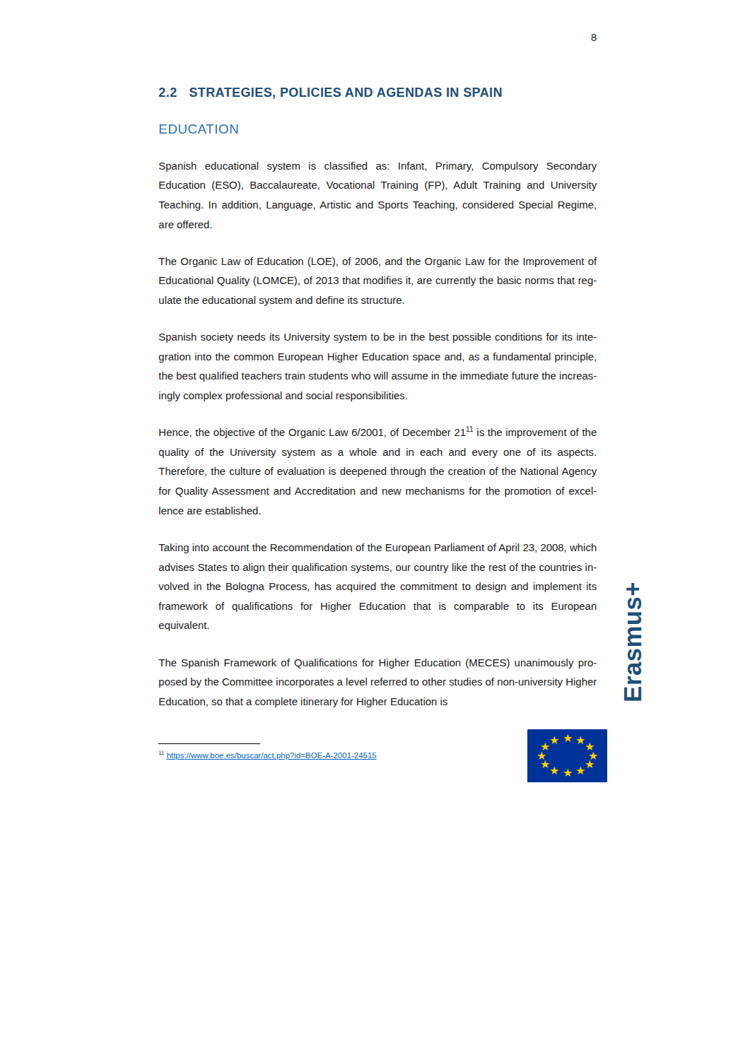8
2.2 STRATEGIES, POLICIES AND AGENDAS IN SPAIN
EDUCATION
Spanish educational system is classified as: Infant, Primary, Compulsory Secondary Education (ESO), Baccalaureate, Vocational Training (FP), Adult Training and University Teaching. In addition, Language, Artistic and Sports Teaching, considered Special Regime, are offered.
The Organic Law of Education (LOE), of 2006, and the Organic Law for the Improvement of Educational Quality (LOMCE), of 2013 that modifies it, are currently the basic norms that regulate the educational system and define its structure.
Spanish society needs its University system to be in the best possible conditions for its integration into the common European Higher Education space and, as a fundamental principle, the best qualified teachers train students who will assume in the immediate future the increasingly complex professional and social responsibilities.
Hence, the objective of the Organic Law 6/2001, of December 2111 is the improvement of the quality of the University system as a whole and in each and every one of its aspects. Therefore, the culture of evaluation is deepened through the creation of the National Agency for Quality Assessment and Accreditation and new mechanisms for the promotion of excellence are established.
Taking into account the Recommendation of the European Parliament of April 23, 2008, which advises States to align their qualification systems, our country like the rest of the countries involved in the Bologna Process, has acquired the commitment to design and implement its framework of qualifications for Higher Education that is comparable to its European equivalent.
The Spanish Framework of Qualifications for Higher Education (MECES) unanimously proposed by the Committee incorporates a level referred to other studies of non-university Higher Education, so that a complete itinerary for Higher Education is
11 https://www.boe.es/buscar/act.php?id=BOE-A-2001-24515
Erasmus+